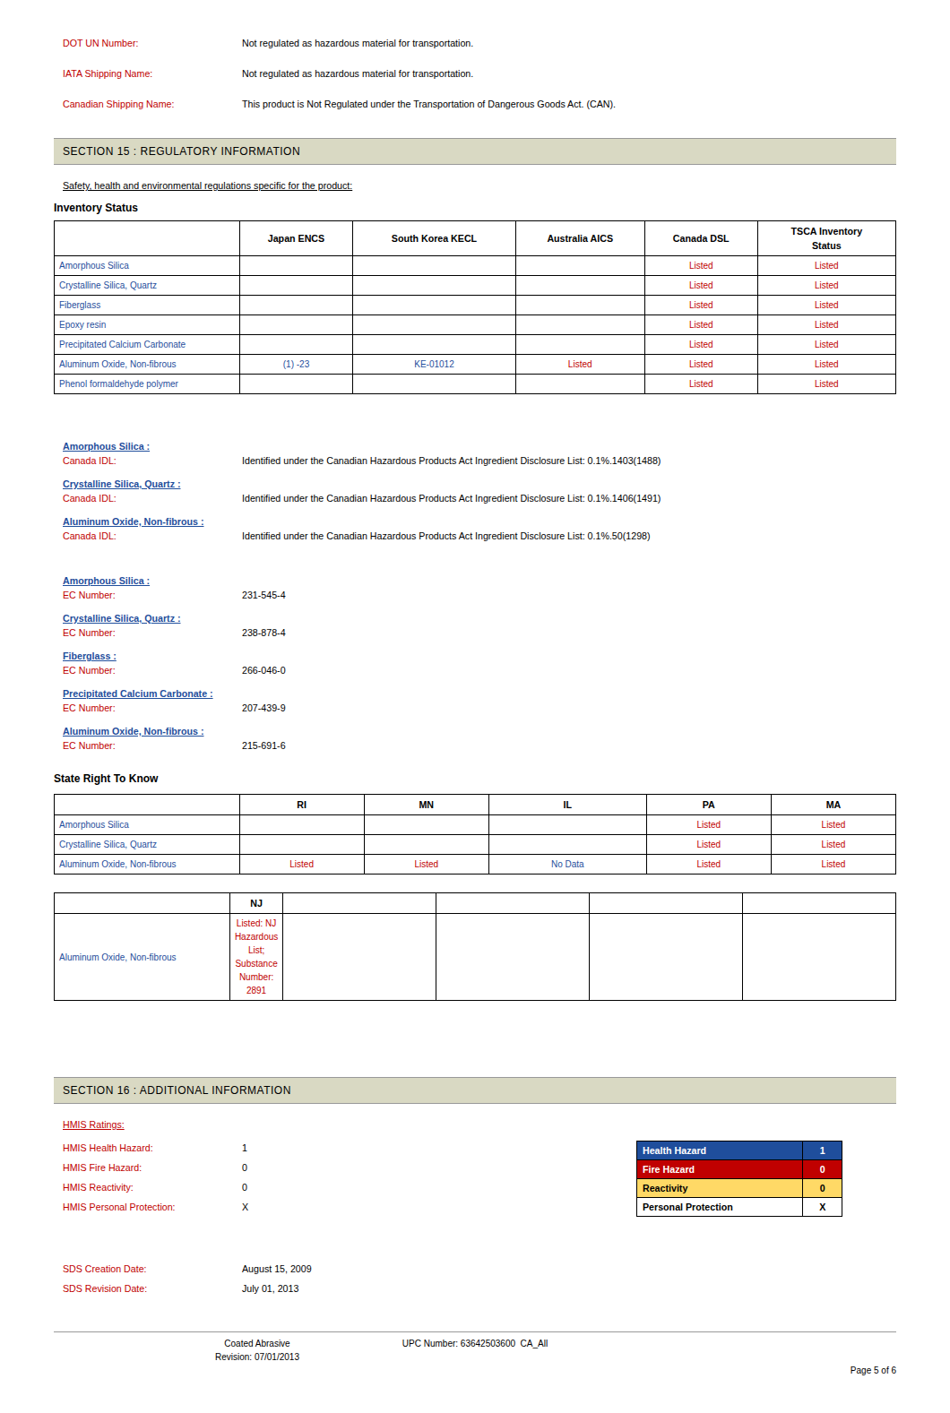DOT UN Number:
Not regulated as hazardous material for transportation.
IATA Shipping Name:
Not regulated as hazardous material for transportation.
Canadian Shipping Name:
This product is Not Regulated under the Transportation of Dangerous Goods Act. (CAN).
SECTION 15 : REGULATORY INFORMATION
Safety, health and environmental regulations specific for the product:
Inventory Status
| | Japan ENCS | South Korea KECL | Australia AICS | Canada DSL | TSCA Inventory Status |
| --- | --- | --- | --- | --- | --- |
| Amorphous Silica | | | | Listed | Listed |
| Crystalline Silica, Quartz | | | | Listed | Listed |
| Fiberglass | | | | Listed | Listed |
| Epoxy resin | | | | Listed | Listed |
| Precipitated Calcium Carbonate | | | | Listed | Listed |
| Aluminum Oxide, Non-fibrous | (1) -23 | KE-01012 | Listed | Listed | Listed |
| Phenol formaldehyde polymer | | | | Listed | Listed |
Amorphous Silica :
Canada IDL:
Identified under the Canadian Hazardous Products Act Ingredient Disclosure List: 0.1%.1403(1488)
Crystalline Silica, Quartz :
Canada IDL:
Identified under the Canadian Hazardous Products Act Ingredient Disclosure List: 0.1%.1406(1491)
Aluminum Oxide, Non-fibrous :
Canada IDL:
Identified under the Canadian Hazardous Products Act Ingredient Disclosure List: 0.1%.50(1298)
Amorphous Silica :
EC Number:
231-545-4
Crystalline Silica, Quartz :
EC Number:
238-878-4
Fiberglass :
EC Number:
266-046-0
Precipitated Calcium Carbonate :
EC Number:
207-439-9
Aluminum Oxide, Non-fibrous :
EC Number:
215-691-6
State Right To Know
| | RI | MN | IL | PA | MA |
| --- | --- | --- | --- | --- | --- |
| Amorphous Silica | | | | Listed | Listed |
| Crystalline Silica, Quartz | | | | Listed | Listed |
| Aluminum Oxide, Non-fibrous | Listed | Listed | No Data | Listed | Listed |
| | NJ | | | | |
| --- | --- | --- | --- | --- | --- |
| Aluminum Oxide, Non-fibrous | Listed: NJ Hazardous List; Substance Number: 2891 | | | | |
SECTION 16 : ADDITIONAL INFORMATION
HMIS Ratings:
HMIS Health Hazard:
1
HMIS Fire Hazard:
0
HMIS Reactivity:
0
HMIS Personal Protection:
X
| Health Hazard | 1 |
| Fire Hazard | 0 |
| Reactivity | 0 |
| Personal Protection | X |
SDS Creation Date:
August 15, 2009
SDS Revision Date:
July 01, 2013
Coated Abrasive
Revision: 07/01/2013
UPC Number: 63642503600 CA_All
Page 5 of 6